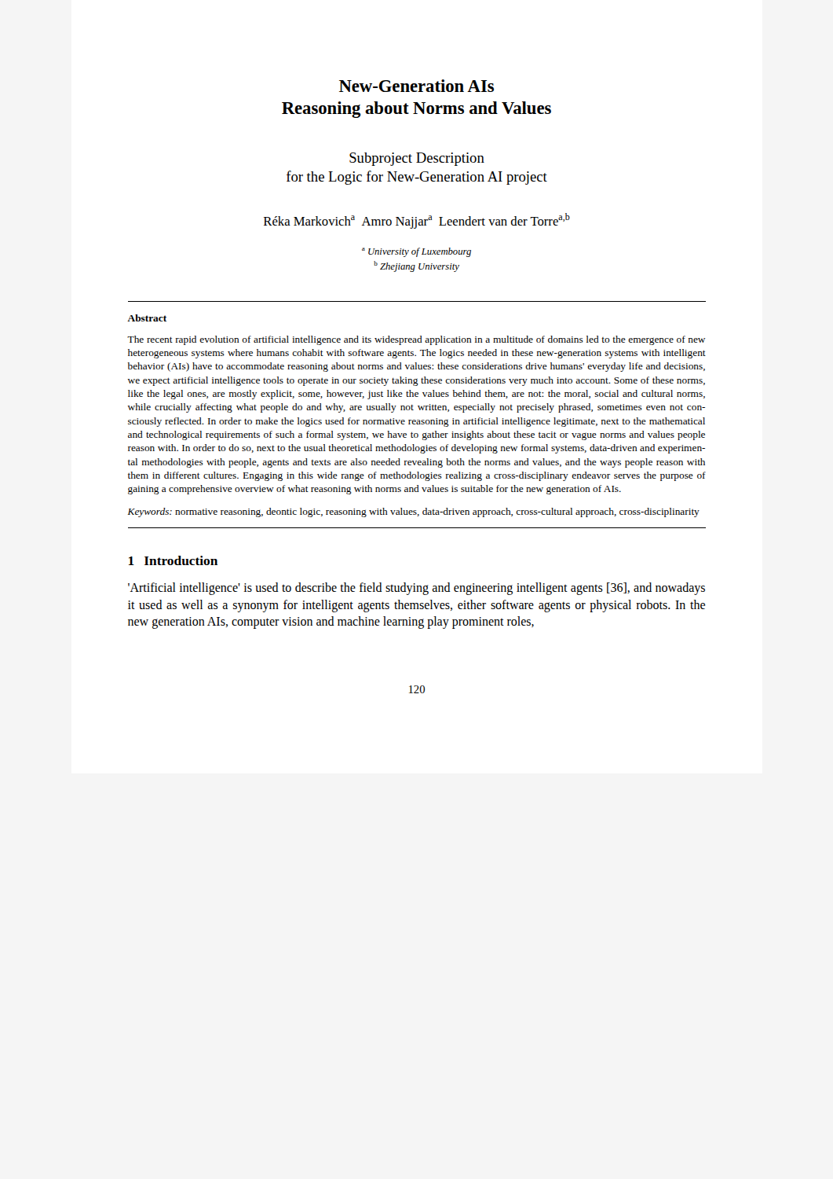New-Generation AIs
Reasoning about Norms and Values
Subproject Description
for the Logic for New-Generation AI project
Réka Markovicha Amro Najjara Leendert van der Torrea,b
a University of Luxembourg
b Zhejiang University
Abstract
The recent rapid evolution of artificial intelligence and its widespread application in a multitude of domains led to the emergence of new heterogeneous systems where humans cohabit with software agents. The logics needed in these new-generation systems with intelligent behavior (AIs) have to accommodate reasoning about norms and values: these considerations drive humans' everyday life and decisions, we expect artificial intelligence tools to operate in our society taking these considerations very much into account. Some of these norms, like the legal ones, are mostly explicit, some, however, just like the values behind them, are not: the moral, social and cultural norms, while crucially affecting what people do and why, are usually not written, especially not precisely phrased, sometimes even not consciously reflected. In order to make the logics used for normative reasoning in artificial intelligence legitimate, next to the mathematical and technological requirements of such a formal system, we have to gather insights about these tacit or vague norms and values people reason with. In order to do so, next to the usual theoretical methodologies of developing new formal systems, data-driven and experimental methodologies with people, agents and texts are also needed revealing both the norms and values, and the ways people reason with them in different cultures. Engaging in this wide range of methodologies realizing a cross-disciplinary endeavor serves the purpose of gaining a comprehensive overview of what reasoning with norms and values is suitable for the new generation of AIs.
Keywords: normative reasoning, deontic logic, reasoning with values, data-driven approach, cross-cultural approach, cross-disciplinarity
1 Introduction
'Artificial intelligence' is used to describe the field studying and engineering intelligent agents [36], and nowadays it used as well as a synonym for intelligent agents themselves, either software agents or physical robots. In the new generation AIs, computer vision and machine learning play prominent roles,
120